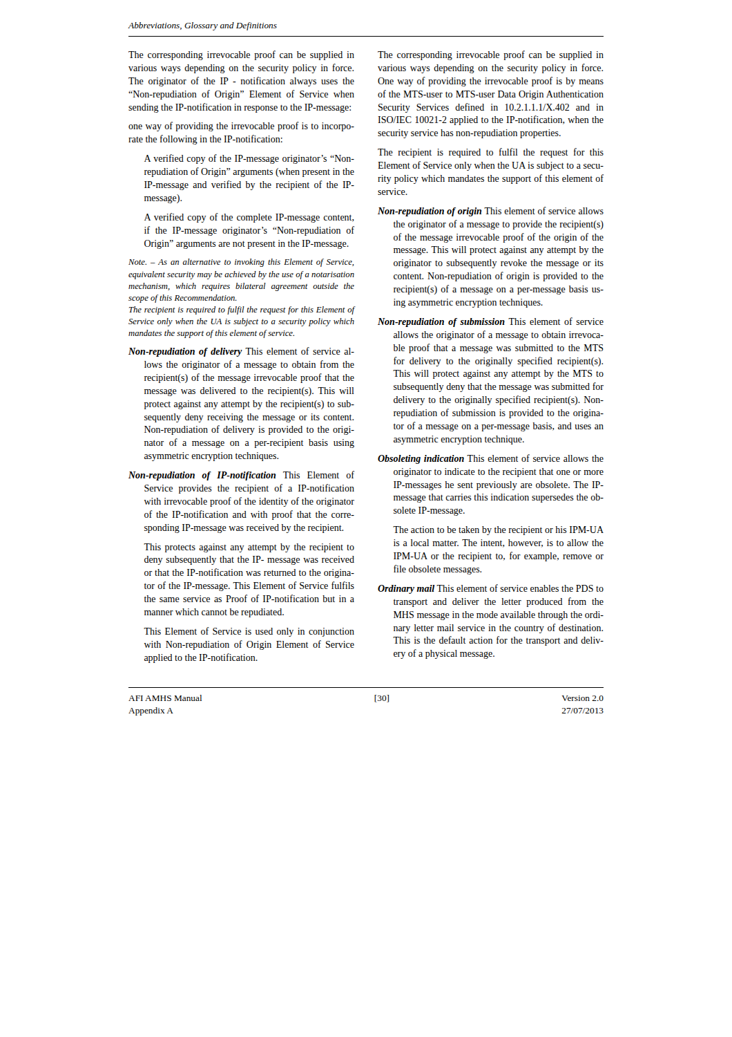Abbreviations, Glossary and Definitions
The corresponding irrevocable proof can be supplied in various ways depending on the security policy in force. The originator of the IP - notification always uses the “Non-repudiation of Origin” Element of Service when sending the IP-notification in response to the IP-message:
one way of providing the irrevocable proof is to incorporate the following in the IP-notification:
A verified copy of the IP-message originator’s “Non-repudiation of Origin” arguments (when present in the IP-message and verified by the recipient of the IP-message).
A verified copy of the complete IP-message content, if the IP-message originator’s “Non-repudiation of Origin” arguments are not present in the IP-message.
Note. – As an alternative to invoking this Element of Service, equivalent security may be achieved by the use of a notarisation mechanism, which requires bilateral agreement outside the scope of this Recommendation.
The recipient is required to fulfil the request for this Element of Service only when the UA is subject to a security policy which mandates the support of this element of service.
Non-repudiation of delivery This element of service allows the originator of a message to obtain from the recipient(s) of the message irrevocable proof that the message was delivered to the recipient(s). This will protect against any attempt by the recipient(s) to subsequently deny receiving the message or its content. Non-repudiation of delivery is provided to the originator of a message on a per-recipient basis using asymmetric encryption techniques.
Non-repudiation of IP-notification This Element of Service provides the recipient of a IP-notification with irrevocable proof of the identity of the originator of the IP-notification and with proof that the corresponding IP-message was received by the recipient.
This protects against any attempt by the recipient to deny subsequently that the IP- message was received or that the IP-notification was returned to the originator of the IP-message. This Element of Service fulfils the same service as Proof of IP-notification but in a manner which cannot be repudiated.
This Element of Service is used only in conjunction with Non-repudiation of Origin Element of Service applied to the IP-notification.
The corresponding irrevocable proof can be supplied in various ways depending on the security policy in force. One way of providing the irrevocable proof is by means of the MTS-user to MTS-user Data Origin Authentication Security Services defined in 10.2.1.1.1/X.402 and in ISO/IEC 10021-2 applied to the IP-notification, when the security service has non-repudiation properties.
The recipient is required to fulfil the request for this Element of Service only when the UA is subject to a security policy which mandates the support of this element of service.
Non-repudiation of origin This element of service allows the originator of a message to provide the recipient(s) of the message irrevocable proof of the origin of the message. This will protect against any attempt by the originator to subsequently revoke the message or its content. Non-repudiation of origin is provided to the recipient(s) of a message on a per-message basis using asymmetric encryption techniques.
Non-repudiation of submission This element of service allows the originator of a message to obtain irrevocable proof that a message was submitted to the MTS for delivery to the originally specified recipient(s). This will protect against any attempt by the MTS to subsequently deny that the message was submitted for delivery to the originally specified recipient(s). Non-repudiation of submission is provided to the originator of a message on a per-message basis, and uses an asymmetric encryption technique.
Obsoleting indication This element of service allows the originator to indicate to the recipient that one or more IP-messages he sent previously are obsolete. The IP-message that carries this indication supersedes the obsolete IP-message.
The action to be taken by the recipient or his IPM-UA is a local matter. The intent, however, is to allow the IPM-UA or the recipient to, for example, remove or file obsolete messages.
Ordinary mail This element of service enables the PDS to transport and deliver the letter produced from the MHS message in the mode available through the ordinary letter mail service in the country of destination. This is the default action for the transport and delivery of a physical message.
AFI AMHS Manual Appendix A
[30]
Version 2.0 27/07/2013